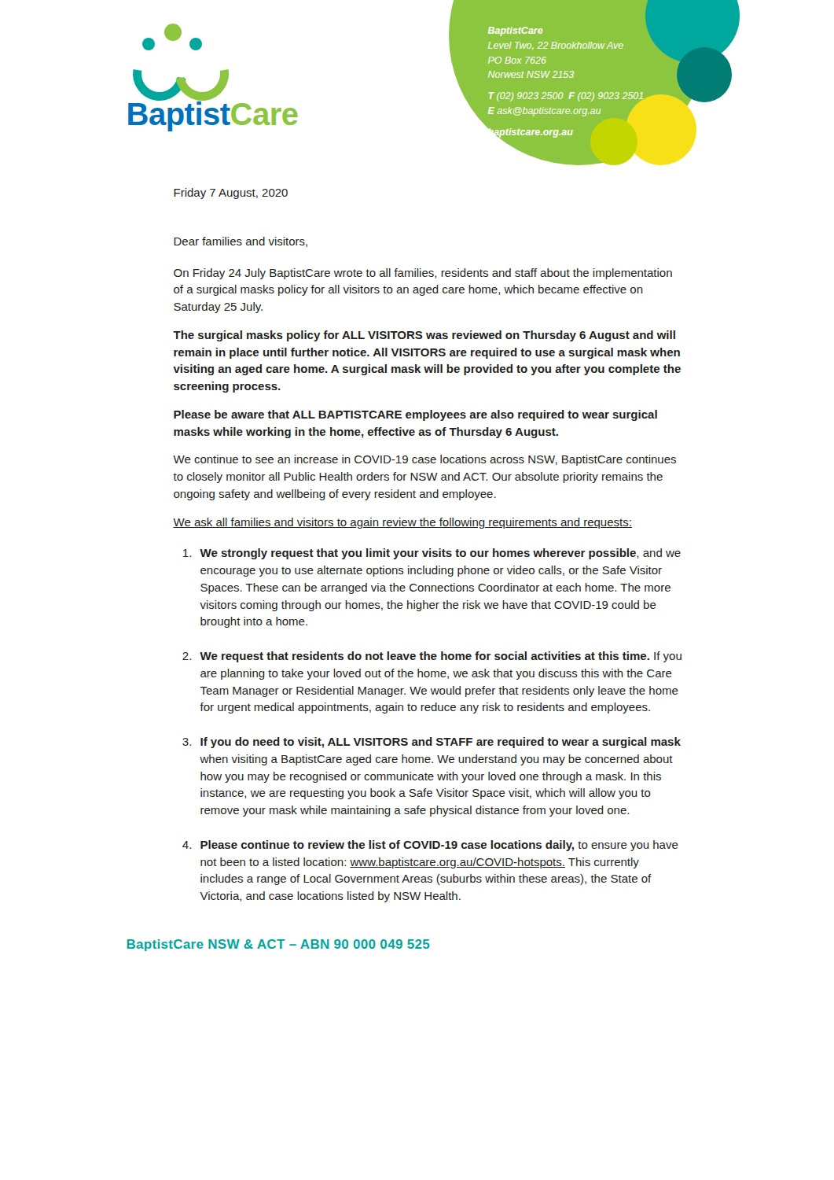Baptist Care
BaptistCare
Level Two, 22 Brookhollow Ave
PO Box 7626
Norwest NSW 2153
T (02) 9023 2500 F (02) 9023 2501
E ask@baptistcare.org.au
baptistcare.org.au
Friday 7 August, 2020
Dear families and visitors,
On Friday 24 July BaptistCare wrote to all families, residents and staff about the implementation of a surgical masks policy for all visitors to an aged care home, which became effective on Saturday 25 July.
The surgical masks policy for ALL VISITORS was reviewed on Thursday 6 August and will remain in place until further notice. All VISITORS are required to use a surgical mask when visiting an aged care home. A surgical mask will be provided to you after you complete the screening process.
Please be aware that ALL BAPTISTCARE employees are also required to wear surgical masks while working in the home, effective as of Thursday 6 August.
We continue to see an increase in COVID-19 case locations across NSW, BaptistCare continues to closely monitor all Public Health orders for NSW and ACT. Our absolute priority remains the ongoing safety and wellbeing of every resident and employee.
We ask all families and visitors to again review the following requirements and requests:
We strongly request that you limit your visits to our homes wherever possible, and we encourage you to use alternate options including phone or video calls, or the Safe Visitor Spaces. These can be arranged via the Connections Coordinator at each home. The more visitors coming through our homes, the higher the risk we have that COVID-19 could be brought into a home.
We request that residents do not leave the home for social activities at this time. If you are planning to take your loved out of the home, we ask that you discuss this with the Care Team Manager or Residential Manager. We would prefer that residents only leave the home for urgent medical appointments, again to reduce any risk to residents and employees.
If you do need to visit, ALL VISITORS and STAFF are required to wear a surgical mask when visiting a BaptistCare aged care home. We understand you may be concerned about how you may be recognised or communicate with your loved one through a mask. In this instance, we are requesting you book a Safe Visitor Space visit, which will allow you to remove your mask while maintaining a safe physical distance from your loved one.
Please continue to review the list of COVID-19 case locations daily, to ensure you have not been to a listed location: www.baptistcare.org.au/COVID-hotspots. This currently includes a range of Local Government Areas (suburbs within these areas), the State of Victoria, and case locations listed by NSW Health.
BaptistCare NSW & ACT – ABN 90 000 049 525